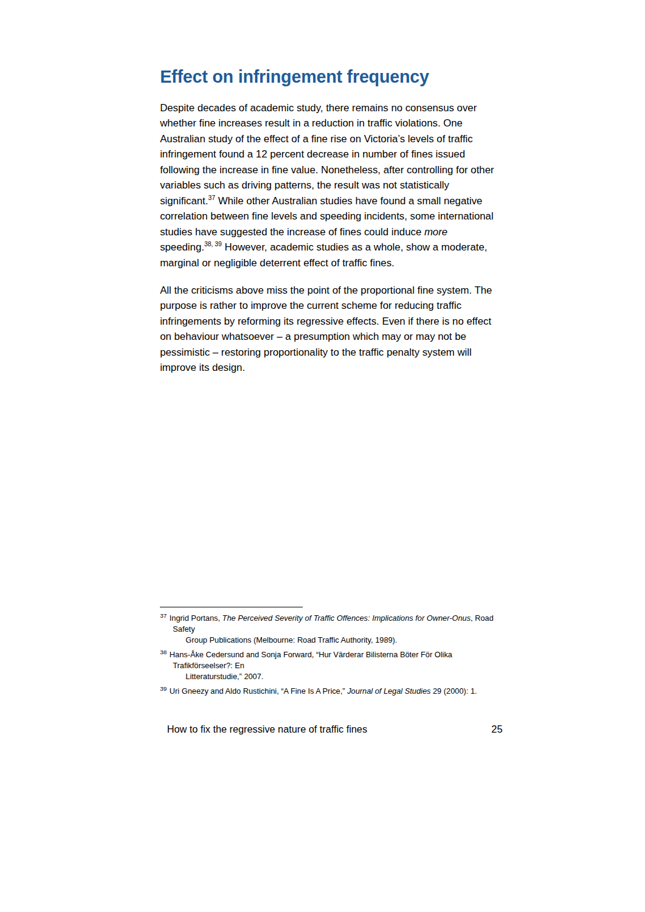Effect on infringement frequency
Despite decades of academic study, there remains no consensus over whether fine increases result in a reduction in traffic violations. One Australian study of the effect of a fine rise on Victoria’s levels of traffic infringement found a 12 percent decrease in number of fines issued following the increase in fine value. Nonetheless, after controlling for other variables such as driving patterns, the result was not statistically significant.37 While other Australian studies have found a small negative correlation between fine levels and speeding incidents, some international studies have suggested the increase of fines could induce more speeding.38, 39 However, academic studies as a whole, show a moderate, marginal or negligible deterrent effect of traffic fines.
All the criticisms above miss the point of the proportional fine system. The purpose is rather to improve the current scheme for reducing traffic infringements by reforming its regressive effects. Even if there is no effect on behaviour whatsoever – a presumption which may or may not be pessimistic – restoring proportionality to the traffic penalty system will improve its design.
37 Ingrid Portans, The Perceived Severity of Traffic Offences: Implications for Owner-Onus, Road Safety Group Publications (Melbourne: Road Traffic Authority, 1989).
38 Hans-Åke Cedersund and Sonja Forward, “Hur Värderar Bilisterna Böter För Olika Trafikförseelser?: En Litteraturstudie,” 2007.
39 Uri Gneezy and Aldo Rustichini, “A Fine Is A Price,” Journal of Legal Studies 29 (2000): 1.
How to fix the regressive nature of traffic fines
25